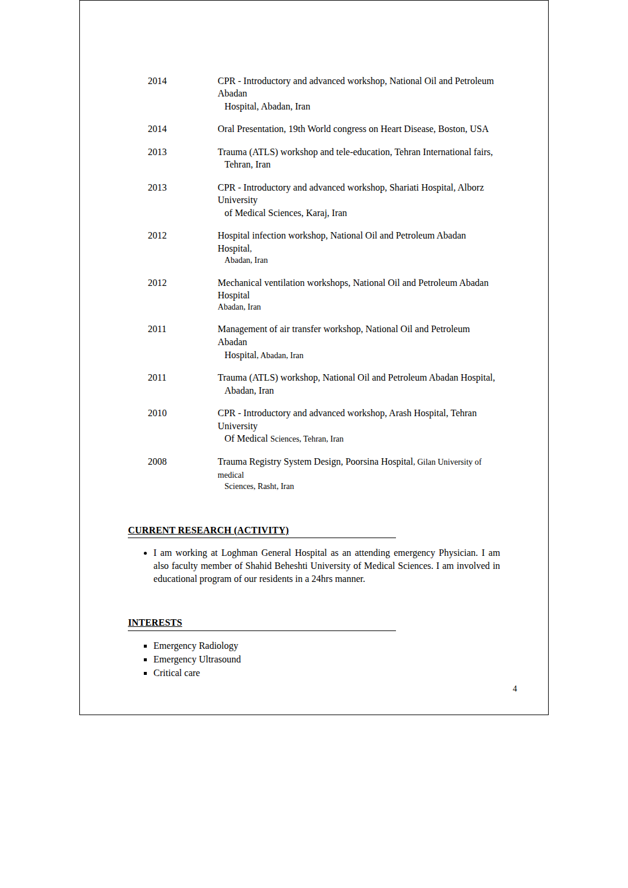2014
CPR - Introductory and advanced workshop, National Oil and Petroleum Abadan Hospital, Abadan, Iran
2014
Oral Presentation, 19th World congress on Heart Disease, Boston, USA
2013
Trauma (ATLS) workshop and tele-education, Tehran International fairs, Tehran, Iran
2013
CPR - Introductory and advanced workshop, Shariati Hospital, Alborz University of Medical Sciences, Karaj, Iran
2012
Hospital infection workshop, National Oil and Petroleum Abadan Hospital, Abadan, Iran
2012
Mechanical ventilation workshops, National Oil and Petroleum Abadan Hospital Abadan, Iran
2011
Management of air transfer workshop, National Oil and Petroleum Abadan Hospital, Abadan, Iran
2011
Trauma (ATLS) workshop, National Oil and Petroleum Abadan Hospital, Abadan, Iran
2010
CPR - Introductory and advanced workshop, Arash Hospital, Tehran University Of Medical Sciences, Tehran, Iran
2008
Trauma Registry System Design, Poorsina Hospital, Gilan University of medical Sciences, Rasht, Iran
CURRENT RESEARCH (ACTIVITY)
I am working at Loghman General Hospital as an attending emergency Physician. I am also faculty member of Shahid Beheshti University of Medical Sciences. I am involved in educational program of our residents in a 24hrs manner.
INTERESTS
Emergency Radiology
Emergency Ultrasound
Critical care
4